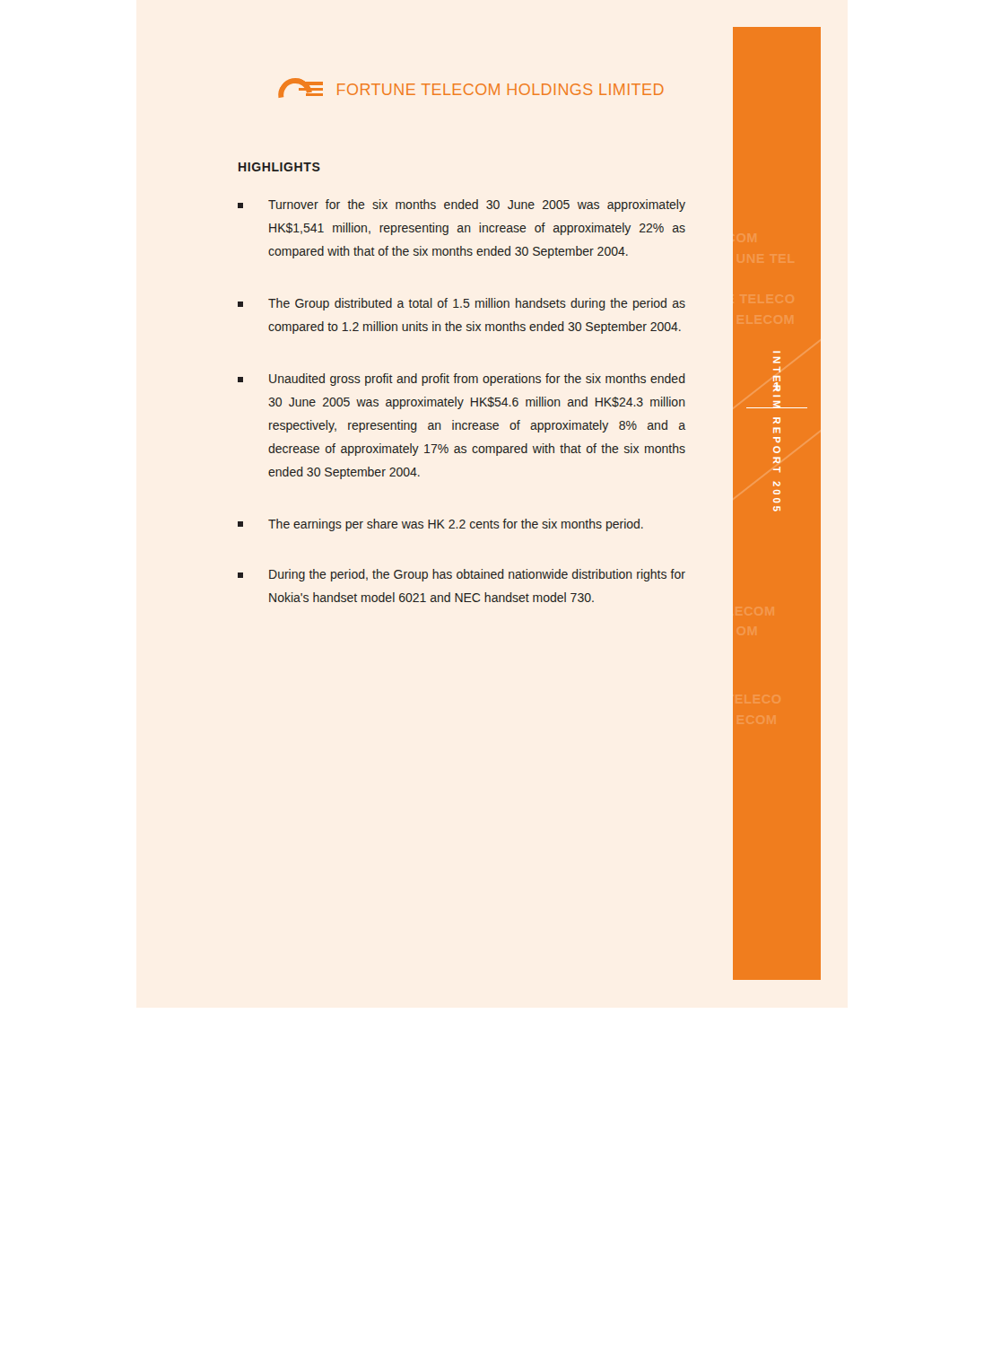COM
UNE TEL
E TELECO
ELECOM
1
INTERIM REPORT 2005
LECOM
OM
TELECO
ECOM
FORTUNE TELECOM HOLDINGS LIMITED
HIGHLIGHTS
Turnover for the six months ended 30 June 2005 was approximately HK$1,541 million, representing an increase of approximately 22% as compared with that of the six months ended 30 September 2004.
The Group distributed a total of 1.5 million handsets during the period as compared to 1.2 million units in the six months ended 30 September 2004.
Unaudited gross profit and profit from operations for the six months ended 30 June 2005 was approximately HK$54.6 million and HK$24.3 million respectively, representing an increase of approximately 8% and a decrease of approximately 17% as compared with that of the six months ended 30 September 2004.
The earnings per share was HK 2.2 cents for the six months period.
During the period, the Group has obtained nationwide distribution rights for Nokia's handset model 6021 and NEC handset model 730.